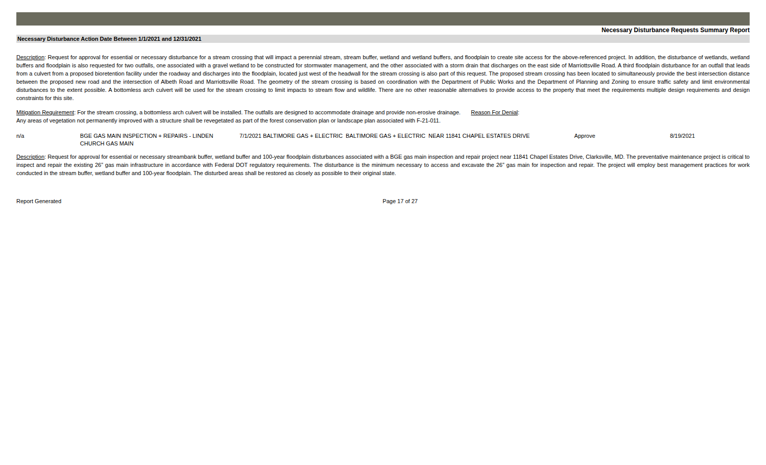Necessary Disturbance Requests Summary Report
Necessary Disturbance Action Date Between 1/1/2021 and 12/31/2021
Description: Request for approval for essential or necessary disturbance for a stream crossing that will impact a perennial stream, stream buffer, wetland and wetland buffers, and floodplain to create site access for the above-referenced project. In addition, the disturbance of wetlands, wetland buffers and floodplain is also requested for two outfalls, one associated with a gravel wetland to be constructed for stormwater management, and the other associated with a storm drain that discharges on the east side of Marriottsville Road. A third floodplain disturbance for an outfall that leads from a culvert from a proposed bioretention facility under the roadway and discharges into the floodplain, located just west of the headwall for the stream crossing is also part of this request. The proposed stream crossing has been located to simultaneously provide the best intersection distance between the proposed new road and the intersection of Albeth Road and Marriottsville Road. The geometry of the stream crossing is based on coordination with the Department of Public Works and the Department of Planning and Zoning to ensure traffic safety and limit environmental disturbances to the extent possible. A bottomless arch culvert will be used for the stream crossing to limit impacts to stream flow and wildlife. There are no other reasonable alternatives to provide access to the property that meet the requirements multiple design requirements and design constraints for this site.
Mitigation Requirement: For the stream crossing, a bottomless arch culvert will be installed. The outfalls are designed to accommodate drainage and provide non-erosive drainage. Any areas of vegetation not permanently improved with a structure shall be revegetated as part of the forest conservation plan or landscape plan associated with F-21-011.
Reason For Denial:
n/a
BGE GAS MAIN INSPECTION + REPAIRS - LINDEN CHURCH GAS MAIN
7/1/2021 BALTIMORE GAS + ELECTRIC BALTIMORE GAS + ELECTRIC NEAR 11841 CHAPEL ESTATES DRIVE
Approve
8/19/2021
Description: Request for approval for essential or necessary streambank buffer, wetland buffer and 100-year floodplain disturbances associated with a BGE gas main inspection and repair project near 11841 Chapel Estates Drive, Clarksville, MD. The preventative maintenance project is critical to inspect and repair the existing 26” gas main infrastructure in accordance with Federal DOT regulatory requirements. The disturbance is the minimum necessary to access and excavate the 26” gas main for inspection and repair. The project will employ best management practices for work conducted in the stream buffer, wetland buffer and 100-year floodplain. The disturbed areas shall be restored as closely as possible to their original state.
Report Generated
Page 17 of 27